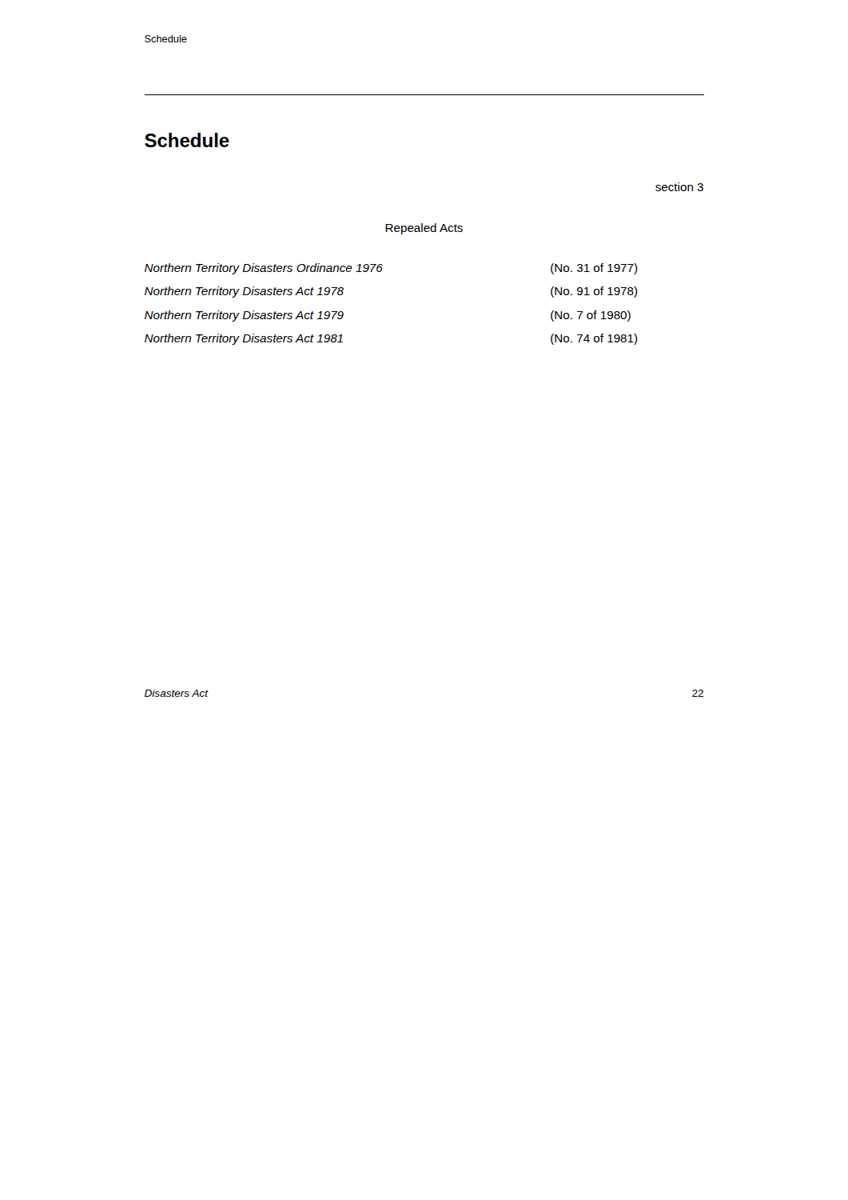Schedule
Schedule
section 3
Repealed Acts
| Northern Territory Disasters Ordinance 1976 | (No. 31 of 1977) |
| Northern Territory Disasters Act 1978 | (No. 91 of 1978) |
| Northern Territory Disasters Act 1979 | (No. 7 of 1980) |
| Northern Territory Disasters Act 1981 | (No. 74 of 1981) |
Disasters Act 22